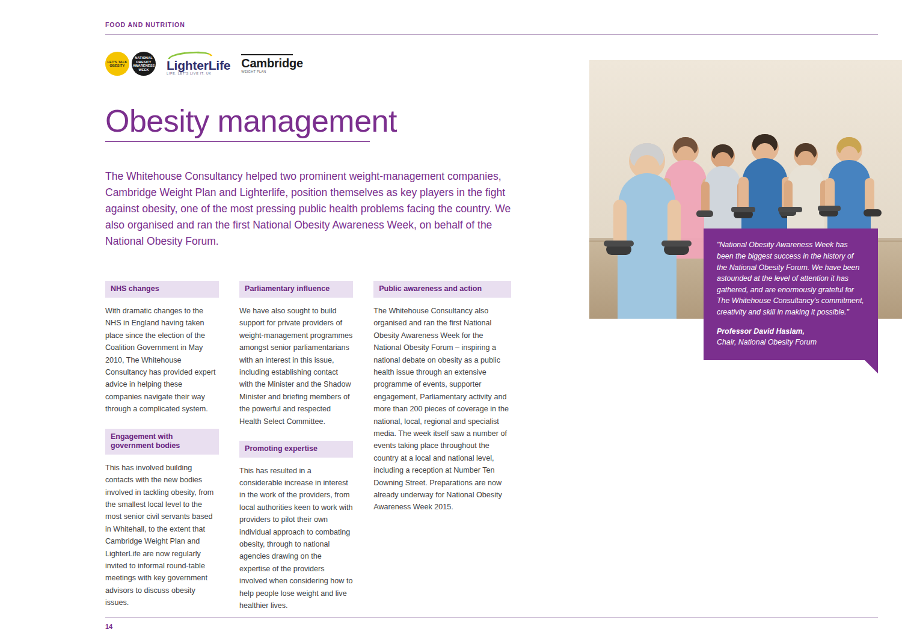Food and Nutrition
"National Obesity Awareness Week has been the biggest success in the history of the National Obesity Forum. We have been astounded at the level of attention it has gathered, and are enormously grateful for The Whitehouse Consultancy's commitment, creativity and skill in making it possible."
Professor David Haslam,Chair, National Obesity Forum
LET'S TALK
OBESITY
NATIONAL
OBESITY
AWARENESS
WEEK
LighterLife LIFE. LET'S LIVE IT. UK
Cambridge WEIGHT PLAN
Obesity management
The Whitehouse Consultancy helped two prominent weight-management companies, Cambridge Weight Plan and Lighterlife, position themselves as key players in the fight against obesity, one of the most pressing public health problems facing the country. We also organised and ran the first National Obesity Awareness Week, on behalf of the National Obesity Forum.
NHS changes
With dramatic changes to the NHS in England having taken place since the election of the Coalition Government in May 2010, The Whitehouse Consultancy has provided expert advice in helping these companies navigate their way through a complicated system.
Engagement with government bodies
This has involved building contacts with the new bodies involved in tackling obesity, from the smallest local level to the most senior civil servants based in Whitehall, to the extent that Cambridge Weight Plan and LighterLife are now regularly invited to informal round-table meetings with key government advisors to discuss obesity issues.
Parliamentary influence
We have also sought to build support for private providers of weight-management programmes amongst senior parliamentarians with an interest in this issue, including establishing contact with the Minister and the Shadow Minister and briefing members of the powerful and respected Health Select Committee.
Promoting expertise
This has resulted in a considerable increase in interest in the work of the providers, from local authorities keen to work with providers to pilot their own individual approach to combating obesity, through to national agencies drawing on the expertise of the providers involved when considering how to help people lose weight and live healthier lives.
Public awareness and action
The Whitehouse Consultancy also organised and ran the first National Obesity Awareness Week for the National Obesity Forum – inspiring a national debate on obesity as a public health issue through an extensive programme of events, supporter engagement, Parliamentary activity and more than 200 pieces of coverage in the national, local, regional and specialist media. The week itself saw a number of events taking place throughout the country at a local and national level, including a reception at Number Ten Downing Street. Preparations are now already underway for National Obesity Awareness Week 2015.
14